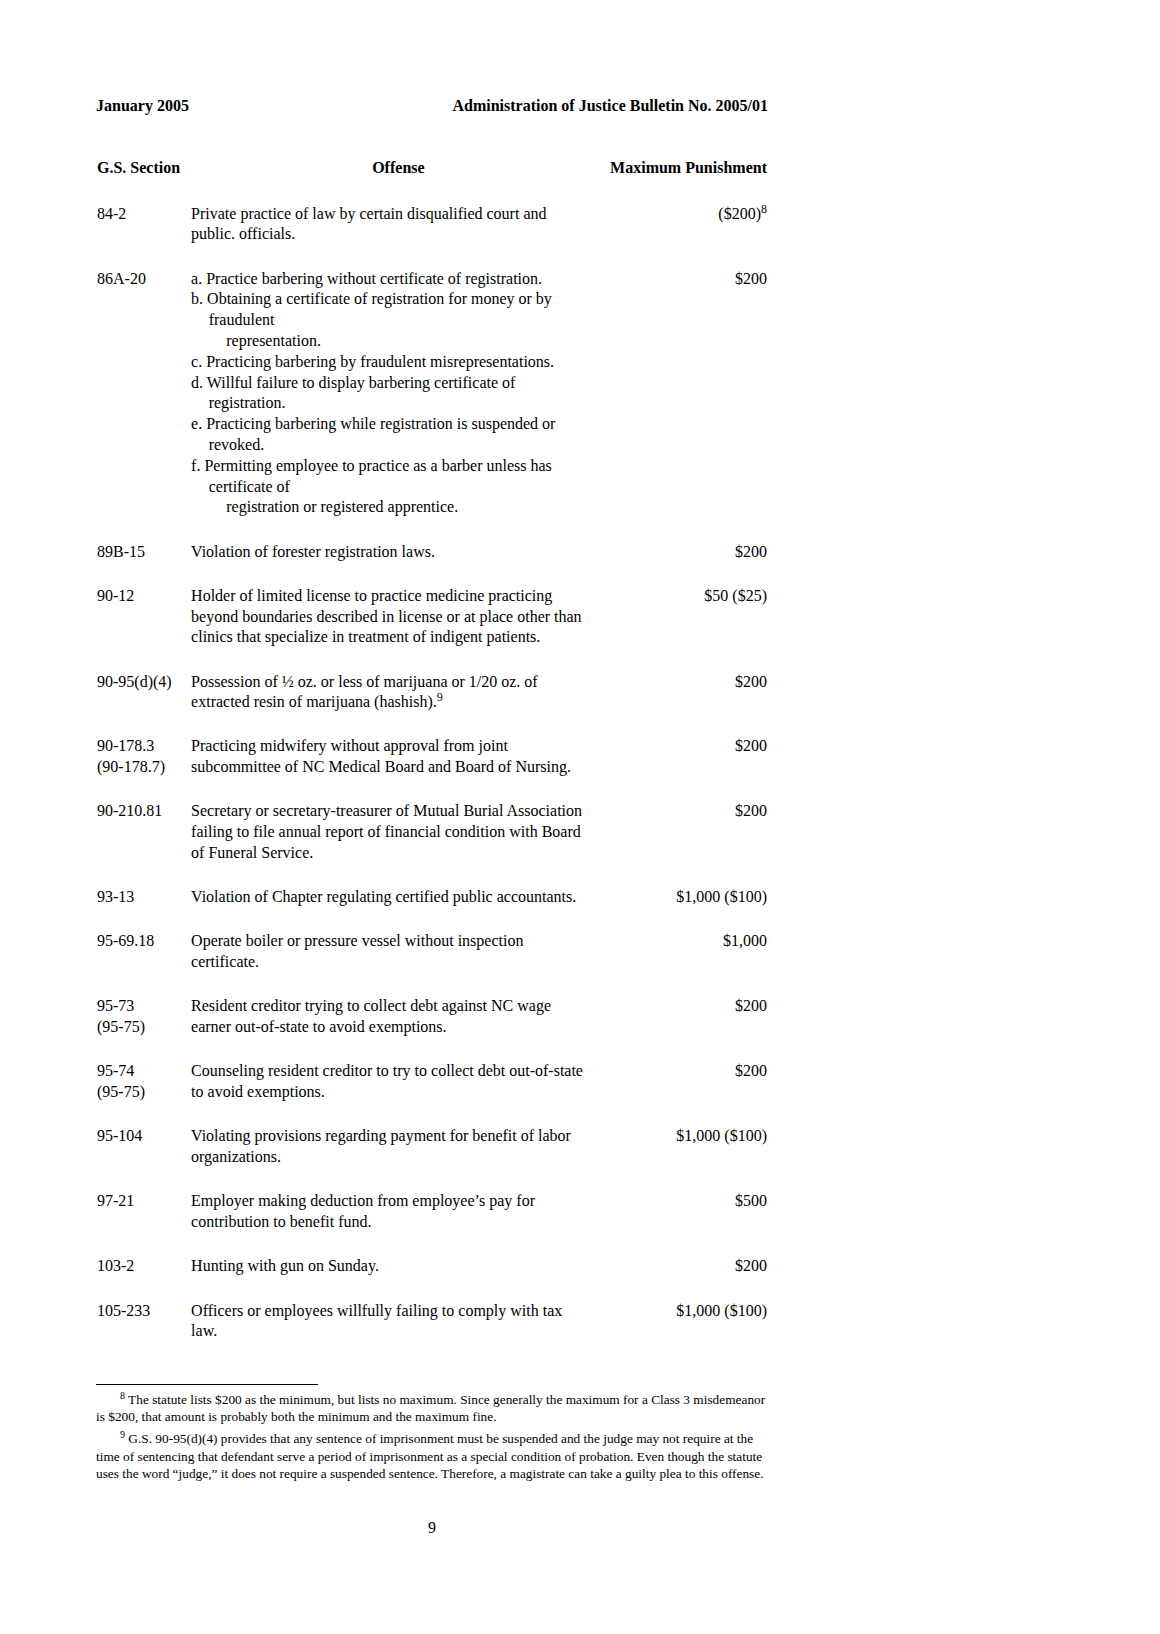January 2005 Administration of Justice Bulletin No. 2005/01
| G.S. Section | Offense | Maximum Punishment |
| --- | --- | --- |
| 84-2 | Private practice of law by certain disqualified court and public. officials. | ($200) 8 |
| 86A-20 | a. Practice barbering without certificate of registration. b. Obtaining a certificate of registration for money or by fraudulent representation. c. Practicing barbering by fraudulent misrepresentations. d. Willful failure to display barbering certificate of registration. e. Practicing barbering while registration is suspended or revoked. f. Permitting employee to practice as a barber unless has certificate of registration or registered apprentice. | $200 |
| 89B-15 | Violation of forester registration laws. | $200 |
| 90-12 | Holder of limited license to practice medicine practicing beyond boundaries described in license or at place other than clinics that specialize in treatment of indigent patients. | $50 ($25) |
| 90-95(d)(4) | Possession of ½ oz. or less of marijuana or 1/20 oz. of extracted resin of marijuana (hashish). 9 | $200 |
| 90-178.3 (90-178.7) | Practicing midwifery without approval from joint subcommittee of NC Medical Board and Board of Nursing. | $200 |
| 90-210.81 | Secretary or secretary-treasurer of Mutual Burial Association failing to file annual report of financial condition with Board of Funeral Service. | $200 |
| 93-13 | Violation of Chapter regulating certified public accountants. | $1,000 ($100) |
| 95-69.18 | Operate boiler or pressure vessel without inspection certificate. | $1,000 |
| 95-73 (95-75) | Resident creditor trying to collect debt against NC wage earner out-of-state to avoid exemptions. | $200 |
| 95-74 (95-75) | Counseling resident creditor to try to collect debt out-of-state to avoid exemptions. | $200 |
| 95-104 | Violating provisions regarding payment for benefit of labor organizations. | $1,000 ($100) |
| 97-21 | Employer making deduction from employee’s pay for contribution to benefit fund. | $500 |
| 103-2 | Hunting with gun on Sunday. | $200 |
| 105-233 | Officers or employees willfully failing to comply with tax law. | $1,000 ($100) |
8 The statute lists $200 as the minimum, but lists no maximum. Since generally the maximum for a Class 3 misdemeanor is $200, that amount is probably both the minimum and the maximum fine.
9 G.S. 90-95(d)(4) provides that any sentence of imprisonment must be suspended and the judge may not require at the time of sentencing that defendant serve a period of imprisonment as a special condition of probation. Even though the statute uses the word “judge,” it does not require a suspended sentence. Therefore, a magistrate can take a guilty plea to this offense.
9